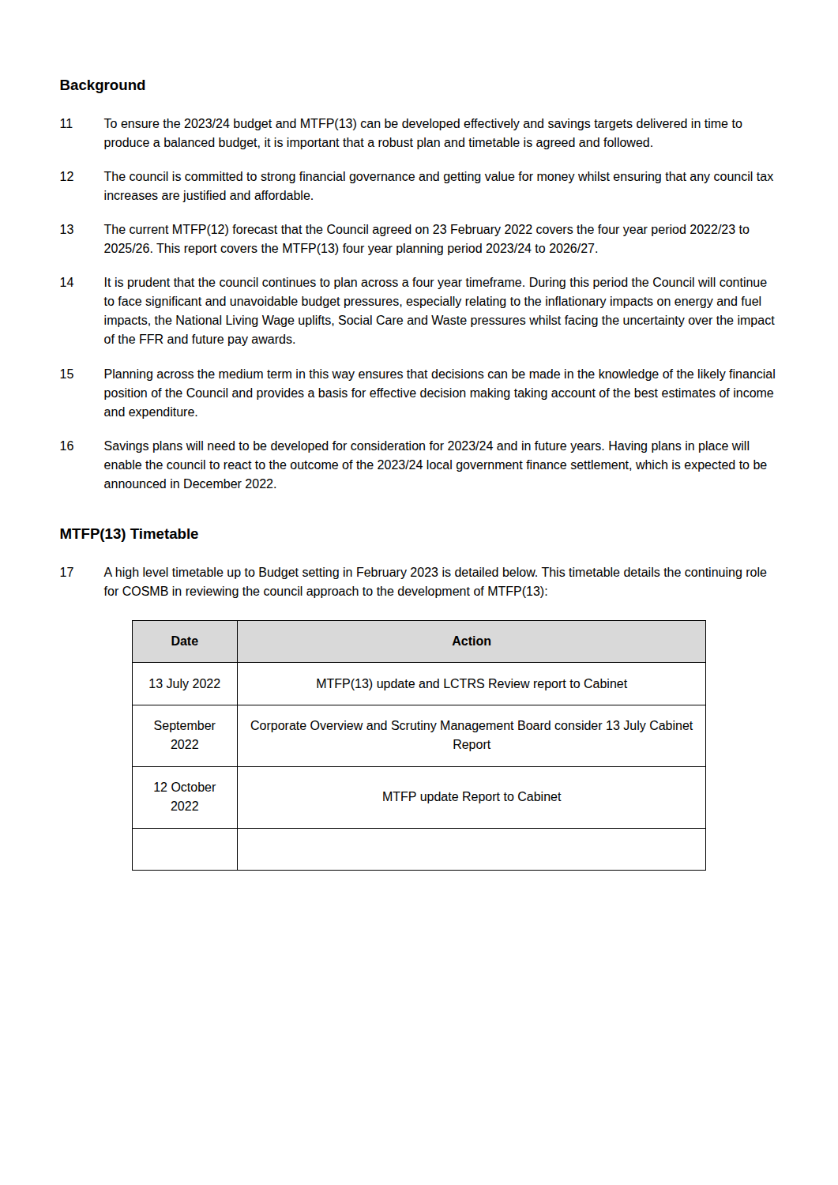Background
11 To ensure the 2023/24 budget and MTFP(13) can be developed effectively and savings targets delivered in time to produce a balanced budget, it is important that a robust plan and timetable is agreed and followed.
12 The council is committed to strong financial governance and getting value for money whilst ensuring that any council tax increases are justified and affordable.
13 The current MTFP(12) forecast that the Council agreed on 23 February 2022 covers the four year period 2022/23 to 2025/26. This report covers the MTFP(13) four year planning period 2023/24 to 2026/27.
14 It is prudent that the council continues to plan across a four year timeframe. During this period the Council will continue to face significant and unavoidable budget pressures, especially relating to the inflationary impacts on energy and fuel impacts, the National Living Wage uplifts, Social Care and Waste pressures whilst facing the uncertainty over the impact of the FFR and future pay awards.
15 Planning across the medium term in this way ensures that decisions can be made in the knowledge of the likely financial position of the Council and provides a basis for effective decision making taking account of the best estimates of income and expenditure.
16 Savings plans will need to be developed for consideration for 2023/24 and in future years. Having plans in place will enable the council to react to the outcome of the 2023/24 local government finance settlement, which is expected to be announced in December 2022.
MTFP(13) Timetable
17 A high level timetable up to Budget setting in February 2023 is detailed below. This timetable details the continuing role for COSMB in reviewing the council approach to the development of MTFP(13):
| Date | Action |
| --- | --- |
| 13 July 2022 | MTFP(13) update and LCTRS Review report to Cabinet |
| September 2022 | Corporate Overview and Scrutiny Management Board consider 13 July Cabinet Report |
| 12 October 2022 | MTFP update Report to Cabinet |